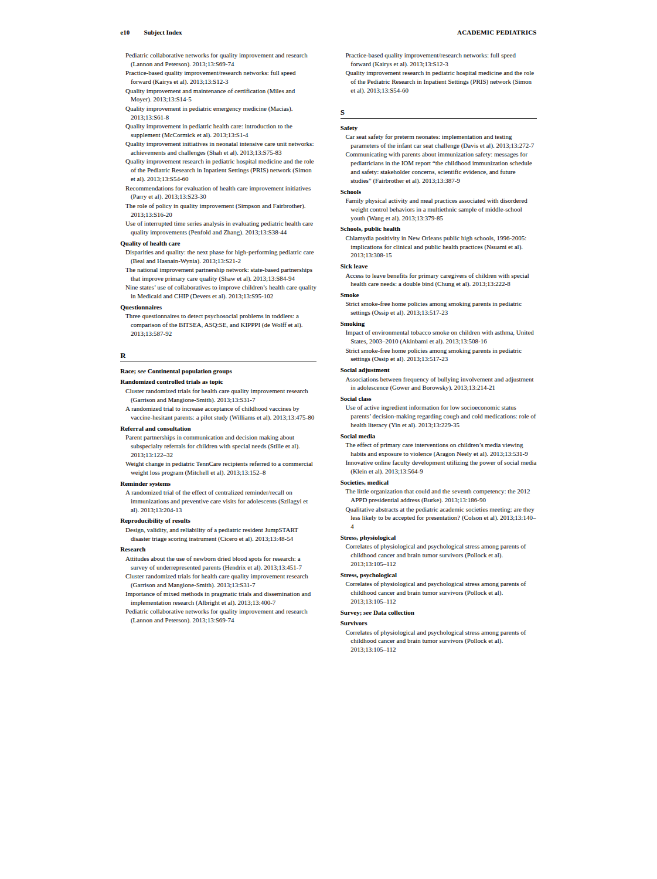e10 Subject Index
ACADEMIC PEDIATRICS
Pediatric collaborative networks for quality improvement and research (Lannon and Peterson). 2013;13:S69-74
Practice-based quality improvement/research networks: full speed forward (Kairys et al). 2013;13:S12-3
Quality improvement and maintenance of certification (Miles and Moyer). 2013;13:S14-5
Quality improvement in pediatric emergency medicine (Macias). 2013;13:S61-8
Quality improvement in pediatric health care: introduction to the supplement (McCormick et al). 2013;13:S1-4
Quality improvement initiatives in neonatal intensive care unit networks: achievements and challenges (Shah et al). 2013;13:S75-83
Quality improvement research in pediatric hospital medicine and the role of the Pediatric Research in Inpatient Settings (PRIS) network (Simon et al). 2013;13:S54-60
Recommendations for evaluation of health care improvement initiatives (Parry et al). 2013;13:S23-30
The role of policy in quality improvement (Simpson and Fairbrother). 2013;13:S16-20
Use of interrupted time series analysis in evaluating pediatric health care quality improvements (Penfold and Zhang). 2013;13:S38-44
Quality of health care
Disparities and quality: the next phase for high-performing pediatric care (Beal and Hasnain-Wynia). 2013;13:S21-2
The national improvement partnership network: state-based partnerships that improve primary care quality (Shaw et al). 2013;13:S84-94
Nine states’ use of collaboratives to improve children’s health care quality in Medicaid and CHIP (Devers et al). 2013;13:S95-102
Questionnaires
Three questionnaires to detect psychosocial problems in toddlers: a comparison of the BITSEA, ASQ:SE, and KIPPPI (de Wolff et al). 2013;13:587-92
R
Race; see Continental population groups
Randomized controlled trials as topic
Cluster randomized trials for health care quality improvement research (Garrison and Mangione-Smith). 2013;13:S31-7
A randomized trial to increase acceptance of childhood vaccines by vaccine-hesitant parents: a pilot study (Williams et al). 2013;13:475-80
Referral and consultation
Parent partnerships in communication and decision making about subspecialty referrals for children with special needs (Stille et al). 2013;13:122–32
Weight change in pediatric TennCare recipients referred to a commercial weight loss program (Mitchell et al). 2013;13:152–8
Reminder systems
A randomized trial of the effect of centralized reminder/recall on immunizations and preventive care visits for adolescents (Szilagyi et al). 2013;13:204-13
Reproducibility of results
Design, validity, and reliability of a pediatric resident JumpSTART disaster triage scoring instrument (Cicero et al). 2013;13:48-54
Research
Attitudes about the use of newborn dried blood spots for research: a survey of underrepresented parents (Hendrix et al). 2013;13:451-7
Cluster randomized trials for health care quality improvement research (Garrison and Mangione-Smith). 2013;13:S31-7
Importance of mixed methods in pragmatic trials and dissemination and implementation research (Albright et al). 2013;13:400-7
Pediatric collaborative networks for quality improvement and research (Lannon and Peterson). 2013;13:S69-74
Practice-based quality improvement/research networks: full speed forward (Kairys et al). 2013;13:S12-3
Quality improvement research in pediatric hospital medicine and the role of the Pediatric Research in Inpatient Settings (PRIS) network (Simon et al). 2013;13:S54-60
S
Safety
Car seat safety for preterm neonates: implementation and testing parameters of the infant car seat challenge (Davis et al). 2013;13:272-7
Communicating with parents about immunization safety: messages for pediatricians in the IOM report “the childhood immunization schedule and safety: stakeholder concerns, scientific evidence, and future studies” (Fairbrother et al). 2013;13:387-9
Schools
Family physical activity and meal practices associated with disordered weight control behaviors in a multiethnic sample of middle-school youth (Wang et al). 2013;13:379-85
Schools, public health
Chlamydia positivity in New Orleans public high schools, 1996-2005: implications for clinical and public health practices (Nsuami et al). 2013;13:308-15
Sick leave
Access to leave benefits for primary caregivers of children with special health care needs: a double bind (Chung et al). 2013;13:222-8
Smoke
Strict smoke-free home policies among smoking parents in pediatric settings (Ossip et al). 2013;13:517-23
Smoking
Impact of environmental tobacco smoke on children with asthma, United States, 2003–2010 (Akinbami et al). 2013;13:508-16
Strict smoke-free home policies among smoking parents in pediatric settings (Ossip et al). 2013;13:517-23
Social adjustment
Associations between frequency of bullying involvement and adjustment in adolescence (Gower and Borowsky). 2013;13:214-21
Social class
Use of active ingredient information for low socioeconomic status parents’ decision-making regarding cough and cold medications: role of health literacy (Yin et al). 2013;13:229-35
Social media
The effect of primary care interventions on children’s media viewing habits and exposure to violence (Aragon Neely et al). 2013;13:531-9
Innovative online faculty development utilizing the power of social media (Klein et al). 2013;13:564-9
Societies, medical
The little organization that could and the seventh competency: the 2012 APPD presidential address (Burke). 2013;13:186-90
Qualitative abstracts at the pediatric academic societies meeting: are they less likely to be accepted for presentation? (Colson et al). 2013;13:140–4
Stress, physiological
Correlates of physiological and psychological stress among parents of childhood cancer and brain tumor survivors (Pollock et al). 2013;13:105–112
Stress, psychological
Correlates of physiological and psychological stress among parents of childhood cancer and brain tumor survivors (Pollock et al). 2013;13:105–112
Survey; see Data collection
Survivors
Correlates of physiological and psychological stress among parents of childhood cancer and brain tumor survivors (Pollock et al). 2013;13:105–112